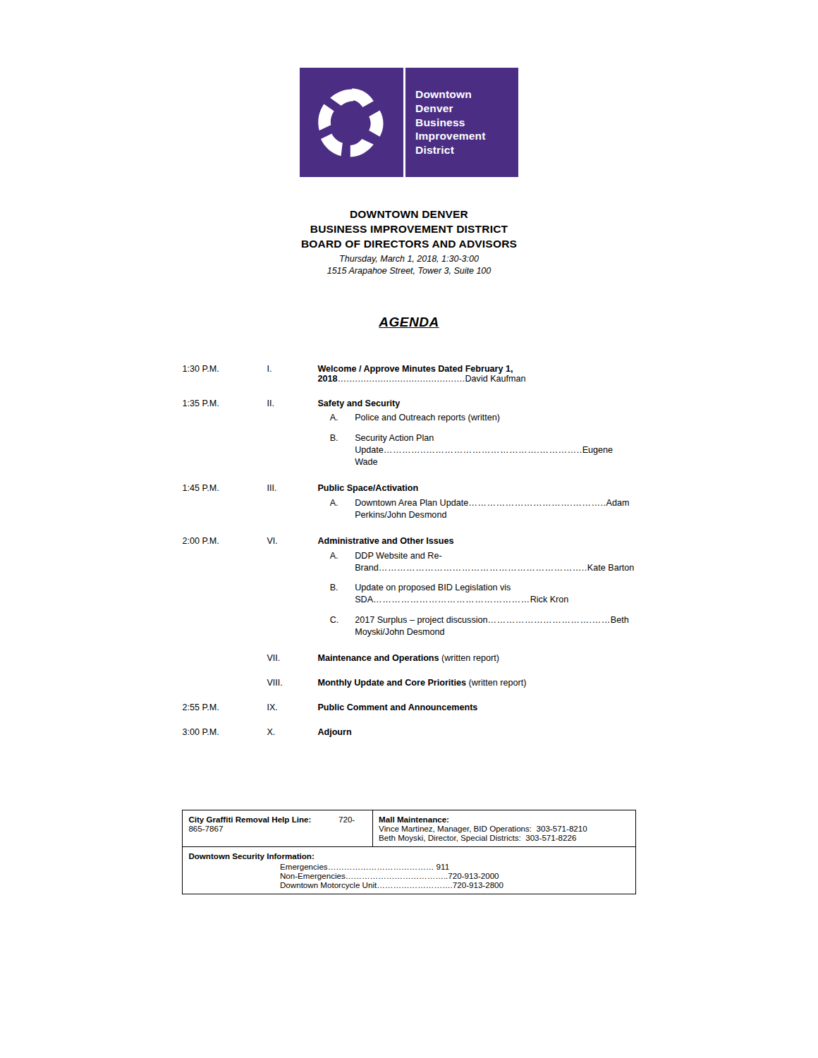Downtown Denver Business Improvement District
DOWNTOWN DENVER
BUSINESS IMPROVEMENT DISTRICT
BOARD OF DIRECTORS AND ADVISORS
Thursday, March 1, 2018, 1:30-3:00
1515 Arapahoe Street, Tower 3, Suite 100
AGENDA
| 1:30 P.M. | I. | Welcome / Approve Minutes Dated February 1, 2018 ….......................................... David Kaufman |
| 1:35 P.M. | II. | Safety and Security A. Police and Outreach reports (written) B. Security Action Plan Update …………..……………………………….………….. Eugene Wade |
| 1:45 P.M. | III. | Public Space/Activation A. Downtown Area Plan Update …………………………….……….. Adam Perkins/John Desmond |
| 2:00 P.M. | VI. | Administrative and Other Issues A. DDP Website and Re-Brand ………………………………………………………….. Kate Barton B. Update on proposed BID Legislation vis SDA …………………………………………… Rick Kron C. 2017 Surplus – project discussion …………………………….…… Beth Moyski/John Desmond |
| | VII. | Maintenance and Operations (written report) |
| | VIII. | Monthly Update and Core Priorities (written report) |
| 2:55 P.M. | IX. | Public Comment and Announcements |
| 3:00 P.M. | X. | Adjourn |
| City Graffiti Removal Help Line: 720-865-7867 | Mall Maintenance: Vince Martinez, Manager, BID Operations: 303-571-8210 Beth Moyski, Director, Special Districts: 303-571-8226 |
| Downtown Security Information: Emergencies………………………………… 911 Non-Emergencies……………………………….. 720-913-2000 Downtown Motorcycle Unit………………………. 720-913-2800 |